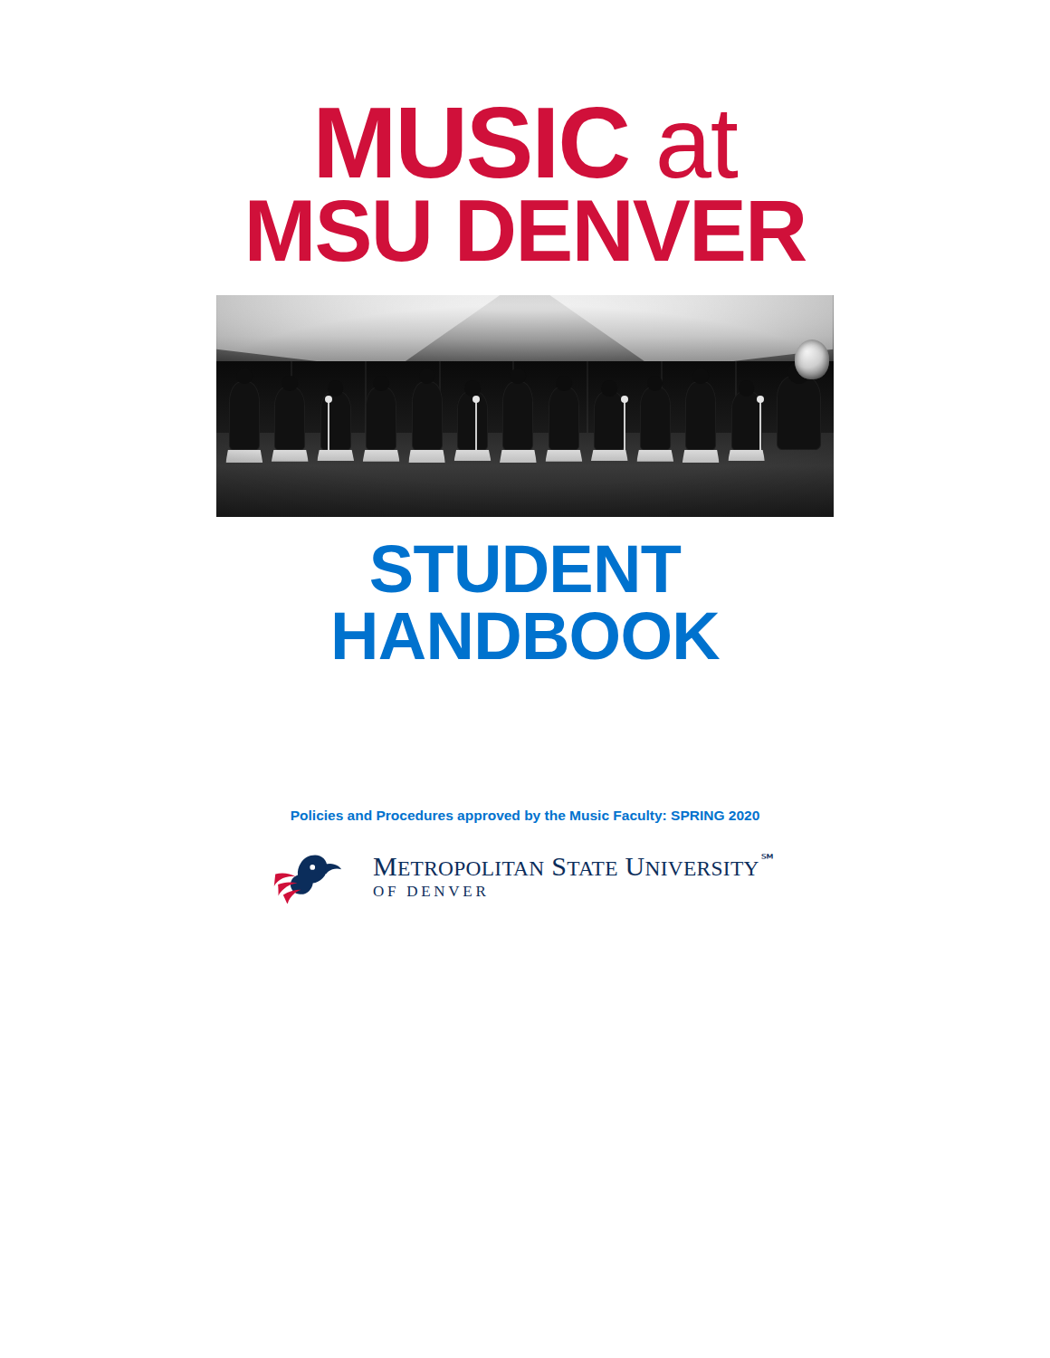Music at MSU Denver Student Handbook
MUSIC at
MSU DENVER
STUDENT HANDBOOK
Policies and Procedures approved by the Music Faculty: SPRING 2020
METROPOLITAN STATE UNIVERSITY℠
OF DENVER